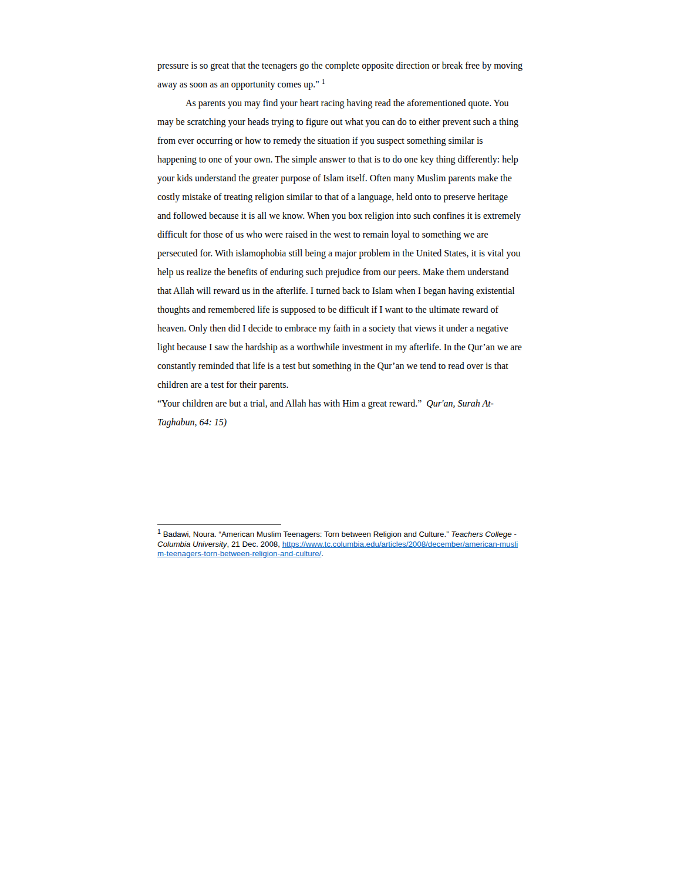pressure is so great that the teenagers go the complete opposite direction or break free by moving away as soon as an opportunity comes up." 1
As parents you may find your heart racing having read the aforementioned quote. You may be scratching your heads trying to figure out what you can do to either prevent such a thing from ever occurring or how to remedy the situation if you suspect something similar is happening to one of your own. The simple answer to that is to do one key thing differently: help your kids understand the greater purpose of Islam itself. Often many Muslim parents make the costly mistake of treating religion similar to that of a language, held onto to preserve heritage and followed because it is all we know. When you box religion into such confines it is extremely difficult for those of us who were raised in the west to remain loyal to something we are persecuted for. With islamophobia still being a major problem in the United States, it is vital you help us realize the benefits of enduring such prejudice from our peers. Make them understand that Allah will reward us in the afterlife. I turned back to Islam when I began having existential thoughts and remembered life is supposed to be difficult if I want to the ultimate reward of heaven. Only then did I decide to embrace my faith in a society that views it under a negative light because I saw the hardship as a worthwhile investment in my afterlife. In the Qur’an we are constantly reminded that life is a test but something in the Qur’an we tend to read over is that children are a test for their parents.
“Your children are but a trial, and Allah has with Him a great reward.” Qur'an, Surah At-Taghabun, 64: 15)
1 Badawi, Noura. “American Muslim Teenagers: Torn between Religion and Culture.” Teachers College - Columbia University, 21 Dec. 2008, https://www.tc.columbia.edu/articles/2008/december/american-muslim-teenagers-torn-between-religion-and-culture/.